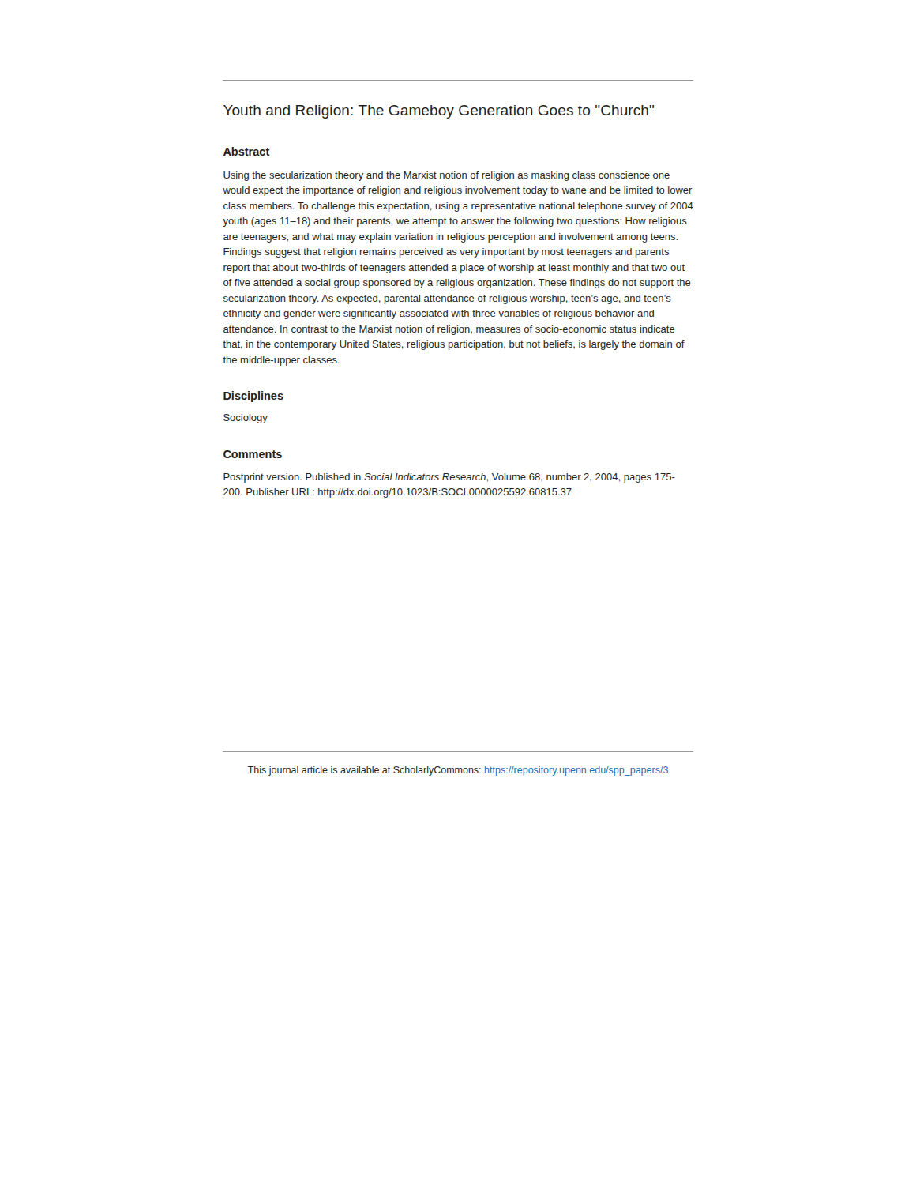Youth and Religion: The Gameboy Generation Goes to "Church"
Abstract
Using the secularization theory and the Marxist notion of religion as masking class conscience one would expect the importance of religion and religious involvement today to wane and be limited to lower class members. To challenge this expectation, using a representative national telephone survey of 2004 youth (ages 11–18) and their parents, we attempt to answer the following two questions: How religious are teenagers, and what may explain variation in religious perception and involvement among teens. Findings suggest that religion remains perceived as very important by most teenagers and parents report that about two-thirds of teenagers attended a place of worship at least monthly and that two out of five attended a social group sponsored by a religious organization. These findings do not support the secularization theory. As expected, parental attendance of religious worship, teen’s age, and teen’s ethnicity and gender were significantly associated with three variables of religious behavior and attendance. In contrast to the Marxist notion of religion, measures of socio-economic status indicate that, in the contemporary United States, religious participation, but not beliefs, is largely the domain of the middle-upper classes.
Disciplines
Sociology
Comments
Postprint version. Published in Social Indicators Research, Volume 68, number 2, 2004, pages 175-200. Publisher URL: http://dx.doi.org/10.1023/B:SOCI.0000025592.60815.37
This journal article is available at ScholarlyCommons: https://repository.upenn.edu/spp_papers/3